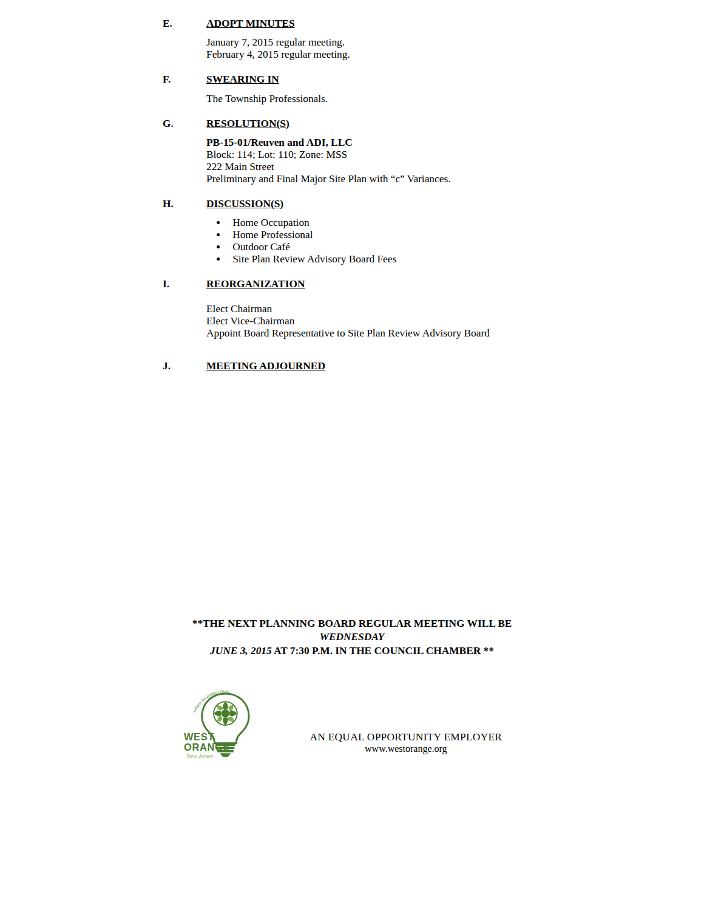E.
ADOPT MINUTES
January 7, 2015 regular meeting.
February 4, 2015 regular meeting.
F.
SWEARING IN
The Township Professionals.
G.
RESOLUTION(S)
PB-15-01/Reuven and ADI, LLC
Block: 114; Lot: 110; Zone: MSS
222 Main Street
Preliminary and Final Major Site Plan with “c” Variances.
H.
DISCUSSION(S)
Home Occupation
Home Professional
Outdoor Café
Site Plan Review Advisory Board Fees
I.
REORGANIZATION
Elect Chairman
Elect Vice-Chairman
Appoint Board Representative to Site Plan Review Advisory Board
J.
MEETING ADJOURNED
**THE NEXT PLANNING BOARD REGULAR MEETING WILL BE WEDNESDAY
JUNE 3, 2015 AT 7:30 P.M. IN THE COUNCIL CHAMBER **
where invention lives WEST ORANGE New Jersey
AN EQUAL OPPORTUNITY EMPLOYER
www.westorange.org